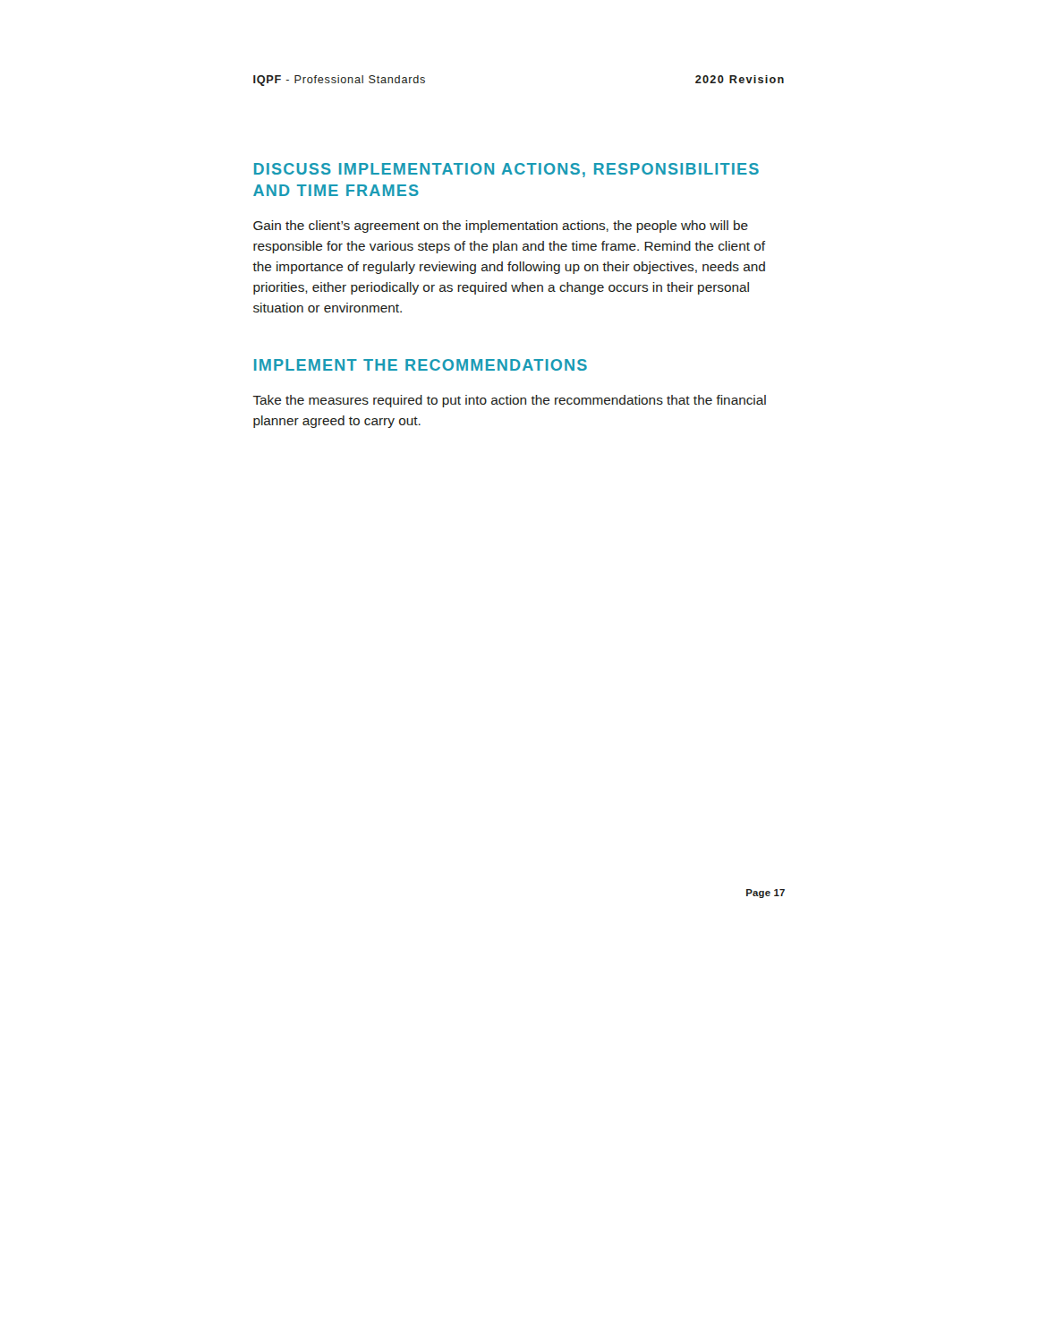IQPF - Professional Standards
2020 Revision
Discuss implementation actions, responsibilities and time frames
Gain the client’s agreement on the implementation actions, the people who will be responsible for the various steps of the plan and the time frame. Remind the client of the importance of regularly reviewing and following up on their objectives, needs and priorities, either periodically or as required when a change occurs in their personal situation or environment.
Implement the recommendations
Take the measures required to put into action the recommendations that the financial planner agreed to carry out.
Page 17